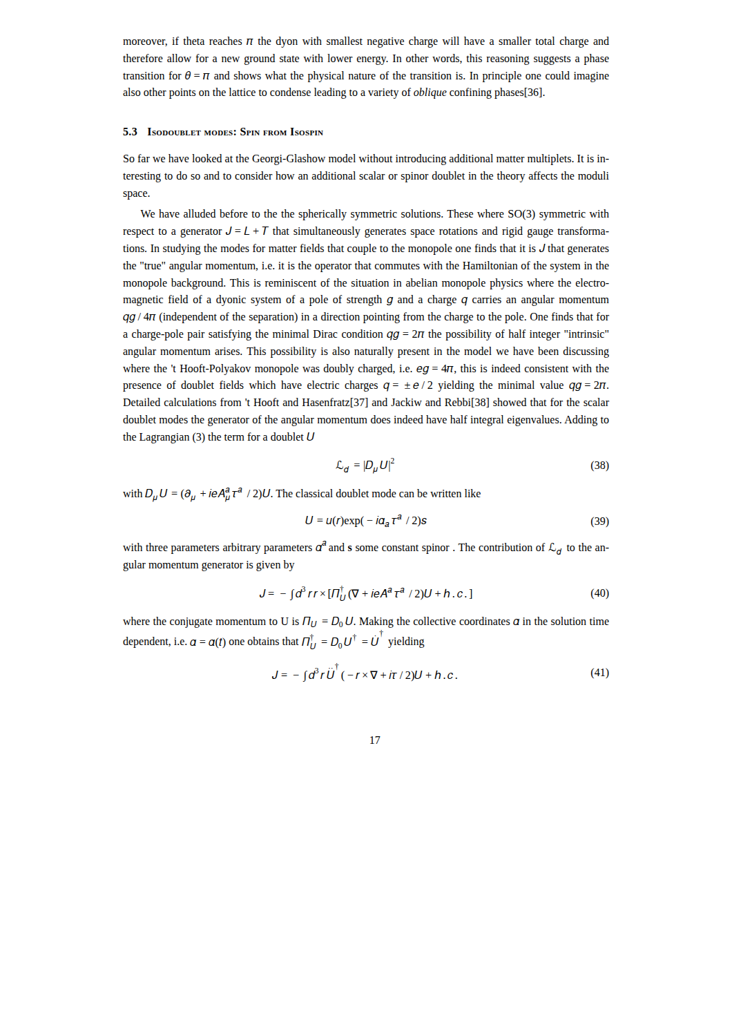moreover, if theta reaches π the dyon with smallest negative charge will have a smaller total charge and therefore allow for a new ground state with lower energy. In other words, this reasoning suggests a phase transition for θ=π and shows what the physical nature of the transition is. In principle one could imagine also other points on the lattice to condense leading to a variety of oblique confining phases[36].
5.3 Isodoublet modes: Spin from Isospin
So far we have looked at the Georgi-Glashow model without introducing additional matter multiplets. It is interesting to do so and to consider how an additional scalar or spinor doublet in the theory affects the moduli space.
We have alluded before to the the spherically symmetric solutions. These where SO(3) symmetric with respect to a generator J=L+T that simultaneously generates space rotations and rigid gauge transformations. In studying the modes for matter fields that couple to the monopole one finds that it is J that generates the "true" angular momentum, i.e. it is the operator that commutes with the Hamiltonian of the system in the monopole background. This is reminiscent of the situation in abelian monopole physics where the electromagnetic field of a dyonic system of a pole of strength g and a charge q carries an angular momentum qg/4π (independent of the separation) in a direction pointing from the charge to the pole. One finds that for a charge-pole pair satisfying the minimal Dirac condition qg=2π the possibility of half integer "intrinsic" angular momentum arises. This possibility is also naturally present in the model we have been discussing where the 't Hooft-Polyakov monopole was doubly charged, i.e. eg=4π, this is indeed consistent with the presence of doublet fields which have electric charges q=±e/2 yielding the minimal value qg=2π. Detailed calculations from 't Hooft and Hasenfratz[37] and Jackiw and Rebbi[38] showed that for the scalar doublet modes the generator of the angular momentum does indeed have half integral eigenvalues. Adding to the Lagrangian (3) the term for a doublet U
ℒd = |DμU|2 (38)
with DμU=(∂μ+ieAμaτa/2)U. The classical doublet mode can be written like
U=u(r) exp(−iαaτa/2) s (39)
with three parameters arbitrary parameters αaand s some constant spinor . The contribution of ℒd to the angular momentum generator is given by
J=− ∫d3r r× [ ΠU† (∇+ieAaτa/2)U +h.c.] (40)
where the conjugate momentum to U is ΠU=D0U. Making the collective coordinates α in the solution time dependent, i.e. α=α(t) one obtains that ΠU†=D0U†=U˙† yielding
J=− ∫d3r U˙˙† (−r×∇+iτ/2)U +h.c. (41)
17